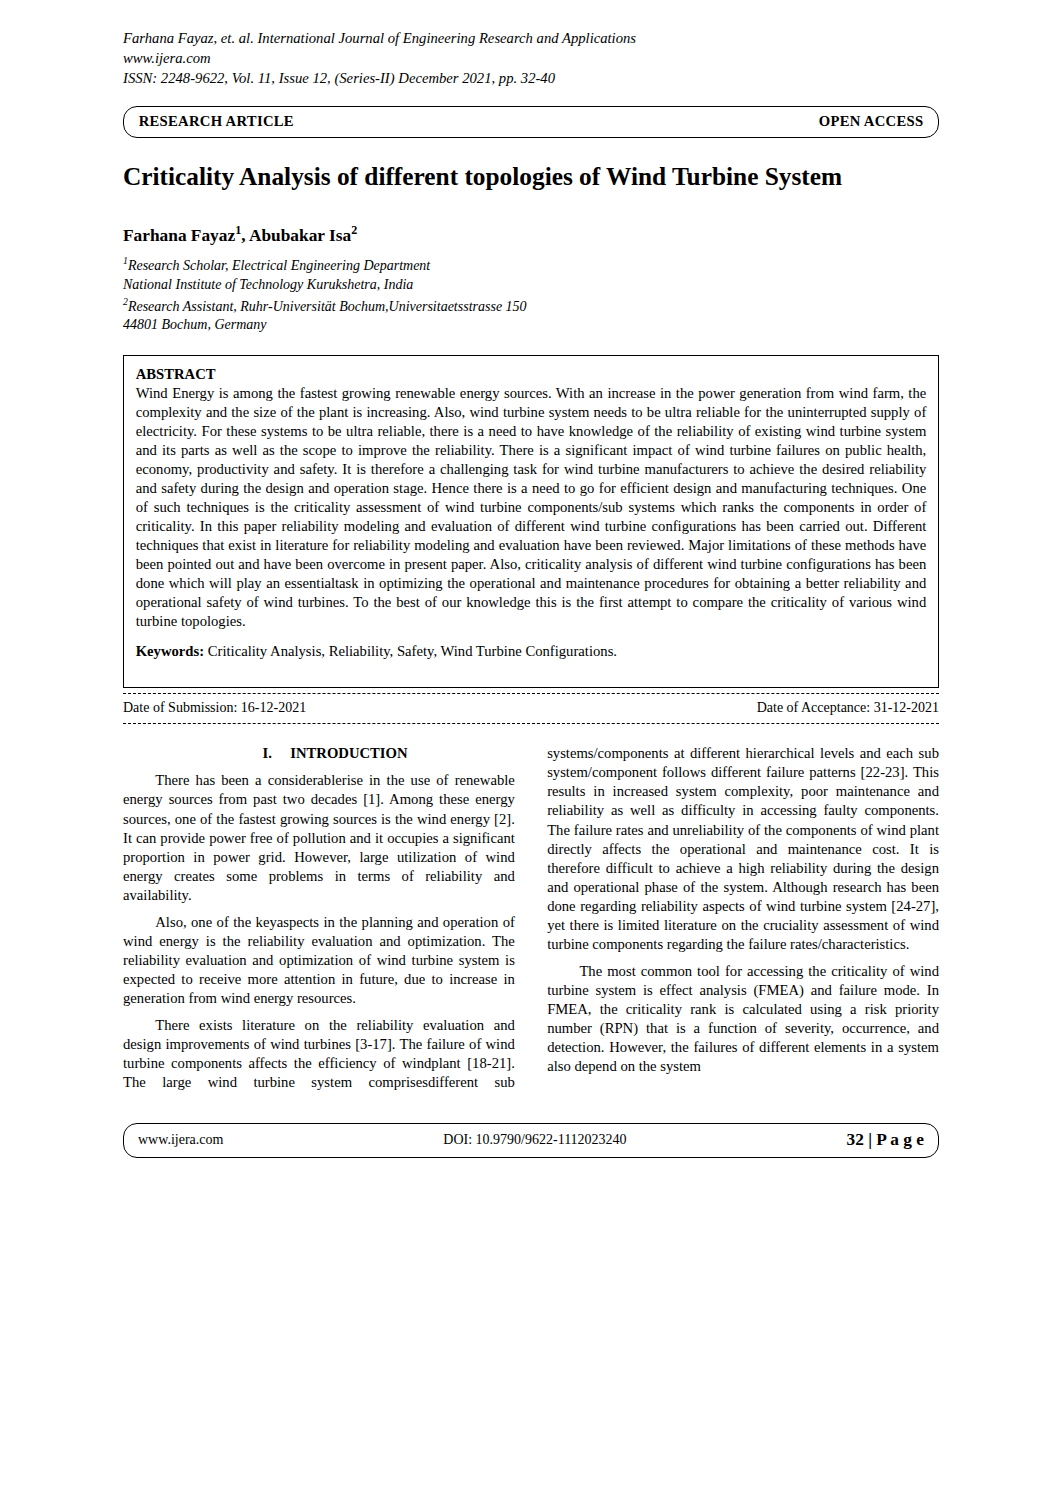Farhana Fayaz, et. al. International Journal of Engineering Research and Applications
www.ijera.com
ISSN: 2248-9622, Vol. 11, Issue 12, (Series-II) December 2021, pp. 32-40
RESEARCH ARTICLE OPEN ACCESS
Criticality Analysis of different topologies of Wind Turbine System
Farhana Fayaz1, Abubakar Isa2
1Research Scholar, Electrical Engineering Department
National Institute of Technology Kurukshetra, India
2Research Assistant, Ruhr-Universität Bochum,Universitaetsstrasse 150
44801 Bochum, Germany
ABSTRACT
Wind Energy is among the fastest growing renewable energy sources. With an increase in the power generation from wind farm, the complexity and the size of the plant is increasing. Also, wind turbine system needs to be ultra reliable for the uninterrupted supply of electricity. For these systems to be ultra reliable, there is a need to have knowledge of the reliability of existing wind turbine system and its parts as well as the scope to improve the reliability. There is a significant impact of wind turbine failures on public health, economy, productivity and safety. It is therefore a challenging task for wind turbine manufacturers to achieve the desired reliability and safety during the design and operation stage. Hence there is a need to go for efficient design and manufacturing techniques. One of such techniques is the criticality assessment of wind turbine components/sub systems which ranks the components in order of criticality. In this paper reliability modeling and evaluation of different wind turbine configurations has been carried out. Different techniques that exist in literature for reliability modeling and evaluation have been reviewed. Major limitations of these methods have been pointed out and have been overcome in present paper. Also, criticality analysis of different wind turbine configurations has been done which will play an essentialtask in optimizing the operational and maintenance procedures for obtaining a better reliability and operational safety of wind turbines. To the best of our knowledge this is the first attempt to compare the criticality of various wind turbine topologies.
Keywords: Criticality Analysis, Reliability, Safety, Wind Turbine Configurations.
Date of Submission: 16-12-2021 Date of Acceptance: 31-12-2021
I. INTRODUCTION
There has been a considerablerise in the use of renewable energy sources from past two decades [1]. Among these energy sources, one of the fastest growing sources is the wind energy [2]. It can provide power free of pollution and it occupies a significant proportion in power grid. However, large utilization of wind energy creates some problems in terms of reliability and availability.
Also, one of the keyaspects in the planning and operation of wind energy is the reliability evaluation and optimization. The reliability evaluation and optimization of wind turbine system is expected to receive more attention in future, due to increase in generation from wind energy resources.
There exists literature on the reliability evaluation and design improvements of wind turbines [3-17]. The failure of wind turbine components affects the efficiency of windplant [18-21]. The large wind turbine system comprisesdifferent sub systems/components at different hierarchical levels and each sub system/component follows different failure patterns [22-23]. This results in increased system complexity, poor maintenance and reliability as well as difficulty in accessing faulty components. The failure rates and unreliability of the components of wind plant directly affects the operational and maintenance cost. It is therefore difficult to achieve a high reliability during the design and operational phase of the system. Although research has been done regarding reliability aspects of wind turbine system [24-27], yet there is limited literature on the cruciality assessment of wind turbine components regarding the failure rates/characteristics.
The most common tool for accessing the criticality of wind turbine system is effect analysis (FMEA) and failure mode. In FMEA, the criticality rank is calculated using a risk priority number (RPN) that is a function of severity, occurrence, and detection. However, the failures of different elements in a system also depend on the system
www.ijera.com DOI: 10.9790/9622-1112023240 32 | P a g e